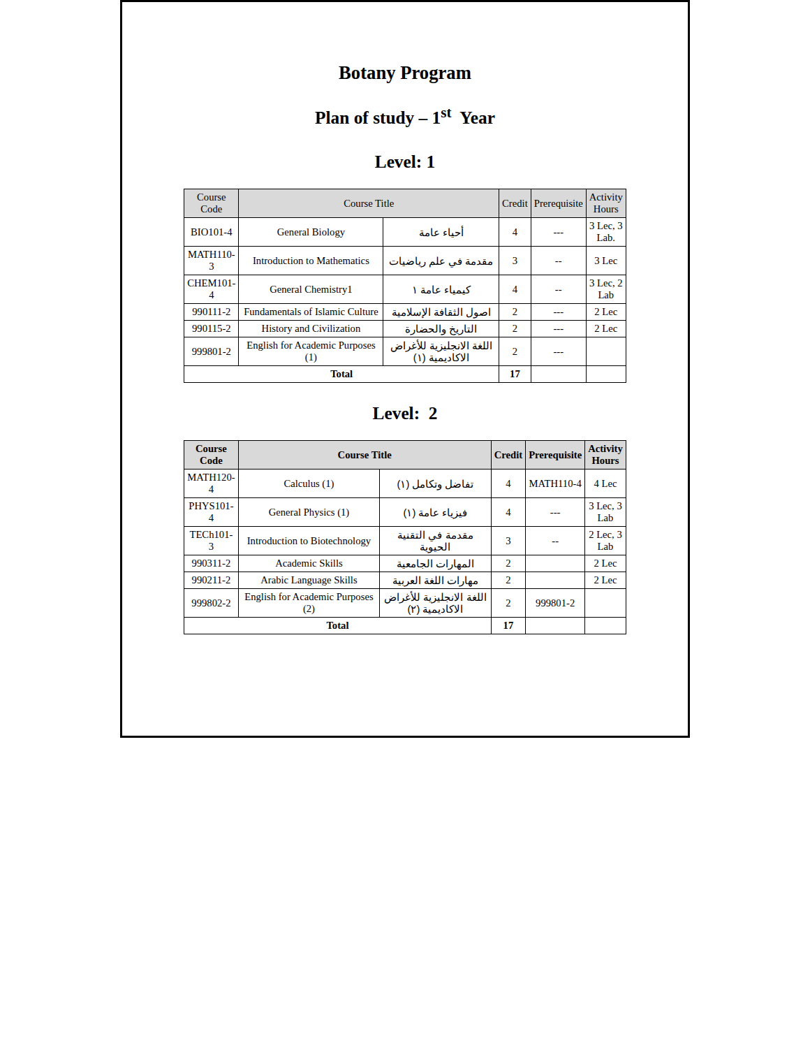Botany Program
Plan of study – 1st Year
Level: 1
| Course Code | Course Title | Credit | Prerequisite | Activity Hours |
| --- | --- | --- | --- | --- |
| BIO101-4 | General Biology | أحياء عامة | 4 | --- | 3 Lec, 3 Lab. |
| MATH110-3 | Introduction to Mathematics | مقدمة في علم رياضيات | 3 | -- | 3 Lec |
| CHEM101-4 | General Chemistry1 | كيمياء عامة ١ | 4 | -- | 3 Lec, 2 Lab |
| 990111-2 | Fundamentals of Islamic Culture | اصول الثقافة الإسلامية | 2 | --- | 2 Lec |
| 990115-2 | History and Civilization | التاريخ والحضارة | 2 | --- | 2 Lec |
| 999801-2 | English for Academic Purposes (1) | اللغة الانجليزية للأغراض الاكاديمية (١) | 2 | --- | |
| Total | 17 | | |
Level: 2
| Course Code | Course Title | Credit | Prerequisite | Activity Hours |
| --- | --- | --- | --- | --- |
| MATH120-4 | Calculus (1) | تفاضل وتكامل (١) | 4 | MATH110-4 | 4 Lec |
| PHYS101-4 | General Physics (1) | فيزياء عامة (١) | 4 | --- | 3 Lec, 3 Lab |
| TECh101-3 | Introduction to Biotechnology | مقدمة في التقنية الحيوية | 3 | -- | 2 Lec, 3 Lab |
| 990311-2 | Academic Skills | المهارات الجامعية | 2 | | 2 Lec |
| 990211-2 | Arabic Language Skills | مهارات اللغة العربية | 2 | | 2 Lec |
| 999802-2 | English for Academic Purposes (2) | اللغة الانجليزية للأغراض الاكاديمية (٢) | 2 | 999801-2 | |
| Total | 17 | | |